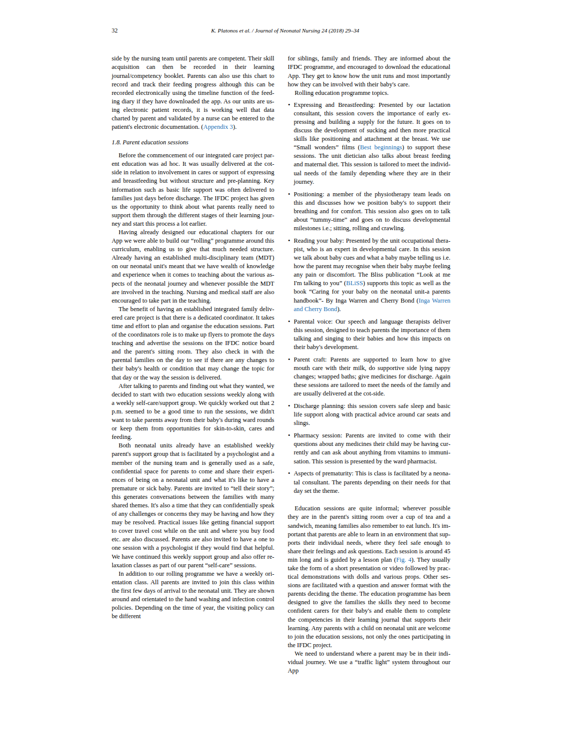32
K. Platonos et al. / Journal of Neonatal Nursing 24 (2018) 29–34
side by the nursing team until parents are competent. Their skill acquisition can then be recorded in their learning journal/competency booklet. Parents can also use this chart to record and track their feeding progress although this can be recorded electronically using the timeline function of the feeding diary if they have downloaded the app. As our units are using electronic patient records, it is working well that data charted by parent and validated by a nurse can be entered to the patient's electronic documentation. (Appendix 3).
1.8. Parent education sessions
Before the commencement of our integrated care project parent education was ad hoc. It was usually delivered at the cot-side in relation to involvement in cares or support of expressing and breastfeeding but without structure and pre-planning. Key information such as basic life support was often delivered to families just days before discharge. The IFDC project has given us the opportunity to think about what parents really need to support them through the different stages of their learning journey and start this process a lot earlier.
Having already designed our educational chapters for our App we were able to build our “rolling” programme around this curriculum, enabling us to give that much needed structure. Already having an established multi-disciplinary team (MDT) on our neonatal unit's meant that we have wealth of knowledge and experience when it comes to teaching about the various aspects of the neonatal journey and whenever possible the MDT are involved in the teaching. Nursing and medical staff are also encouraged to take part in the teaching.
The benefit of having an established integrated family delivered care project is that there is a dedicated coordinator. It takes time and effort to plan and organise the education sessions. Part of the coordinators role is to make up flyers to promote the days teaching and advertise the sessions on the IFDC notice board and the parent's sitting room. They also check in with the parental families on the day to see if there are any changes to their baby's health or condition that may change the topic for that day or the way the session is delivered.
After talking to parents and finding out what they wanted, we decided to start with two education sessions weekly along with a weekly self-care/support group. We quickly worked out that 2 p.m. seemed to be a good time to run the sessions, we didn't want to take parents away from their baby's during ward rounds or keep them from opportunities for skin-to-skin, cares and feeding.
Both neonatal units already have an established weekly parent's support group that is facilitated by a psychologist and a member of the nursing team and is generally used as a safe, confidential space for parents to come and share their experiences of being on a neonatal unit and what it's like to have a premature or sick baby. Parents are invited to “tell their story”; this generates conversations between the families with many shared themes. It's also a time that they can confidentially speak of any challenges or concerns they may be having and how they may be resolved. Practical issues like getting financial support to cover travel cost while on the unit and where you buy food etc. are also discussed. Parents are also invited to have a one to one session with a psychologist if they would find that helpful. We have continued this weekly support group and also offer relaxation classes as part of our parent “self-care” sessions.
In addition to our rolling programme we have a weekly orientation class. All parents are invited to join this class within the first few days of arrival to the neonatal unit. They are shown around and orientated to the hand washing and infection control policies. Depending on the time of year, the visiting policy can be different
for siblings, family and friends. They are informed about the IFDC programme, and encouraged to download the educational App. They get to know how the unit runs and most importantly how they can be involved with their baby's care.
Rolling education programme topics.
Expressing and Breastfeeding: Presented by our lactation consultant, this session covers the importance of early expressing and building a supply for the future. It goes on to discuss the development of sucking and then more practical skills like positioning and attachment at the breast. We use “Small wonders” films (Best beginnings) to support these sessions. The unit dietician also talks about breast feeding and maternal diet. This session is tailored to meet the individual needs of the family depending where they are in their journey.
Positioning: a member of the physiotherapy team leads on this and discusses how we position baby's to support their breathing and for comfort. This session also goes on to talk about “tummy-time” and goes on to discuss developmental milestones i.e.; sitting, rolling and crawling.
Reading your baby: Presented by the unit occupational therapist, who is an expert in developmental care. In this session we talk about baby cues and what a baby maybe telling us i.e. how the parent may recognise when their baby maybe feeling any pain or discomfort. The Bliss publication “Look at me I'm talking to you” (BLiSS) supports this topic as well as the book “Caring for your baby on the neonatal unit-a parents handbook”- By Inga Warren and Cherry Bond (Inga Warren and Cherry Bond).
Parental voice: Our speech and language therapists deliver this session, designed to teach parents the importance of them talking and singing to their babies and how this impacts on their baby's development.
Parent craft: Parents are supported to learn how to give mouth care with their milk, do supportive side lying nappy changes; wrapped baths; give medicines for discharge. Again these sessions are tailored to meet the needs of the family and are usually delivered at the cot-side.
Discharge planning: this session covers safe sleep and basic life support along with practical advice around car seats and slings.
Pharmacy session: Parents are invited to come with their questions about any medicines their child may be having currently and can ask about anything from vitamins to immunisation. This session is presented by the ward pharmacist.
Aspects of prematurity: This is class is facilitated by a neonatal consultant. The parents depending on their needs for that day set the theme.
Education sessions are quite informal; wherever possible they are in the parent's sitting room over a cup of tea and a sandwich, meaning families also remember to eat lunch. It's important that parents are able to learn in an environment that supports their individual needs, where they feel safe enough to share their feelings and ask questions. Each session is around 45 min long and is guided by a lesson plan (Fig. 4). They usually take the form of a short presentation or video followed by practical demonstrations with dolls and various props. Other sessions are facilitated with a question and answer format with the parents deciding the theme. The education programme has been designed to give the families the skills they need to become confident carers for their baby's and enable them to complete the competencies in their learning journal that supports their learning. Any parents with a child on neonatal unit are welcome to join the education sessions, not only the ones participating in the IFDC project.
We need to understand where a parent may be in their individual journey. We use a “traffic light” system throughout our App